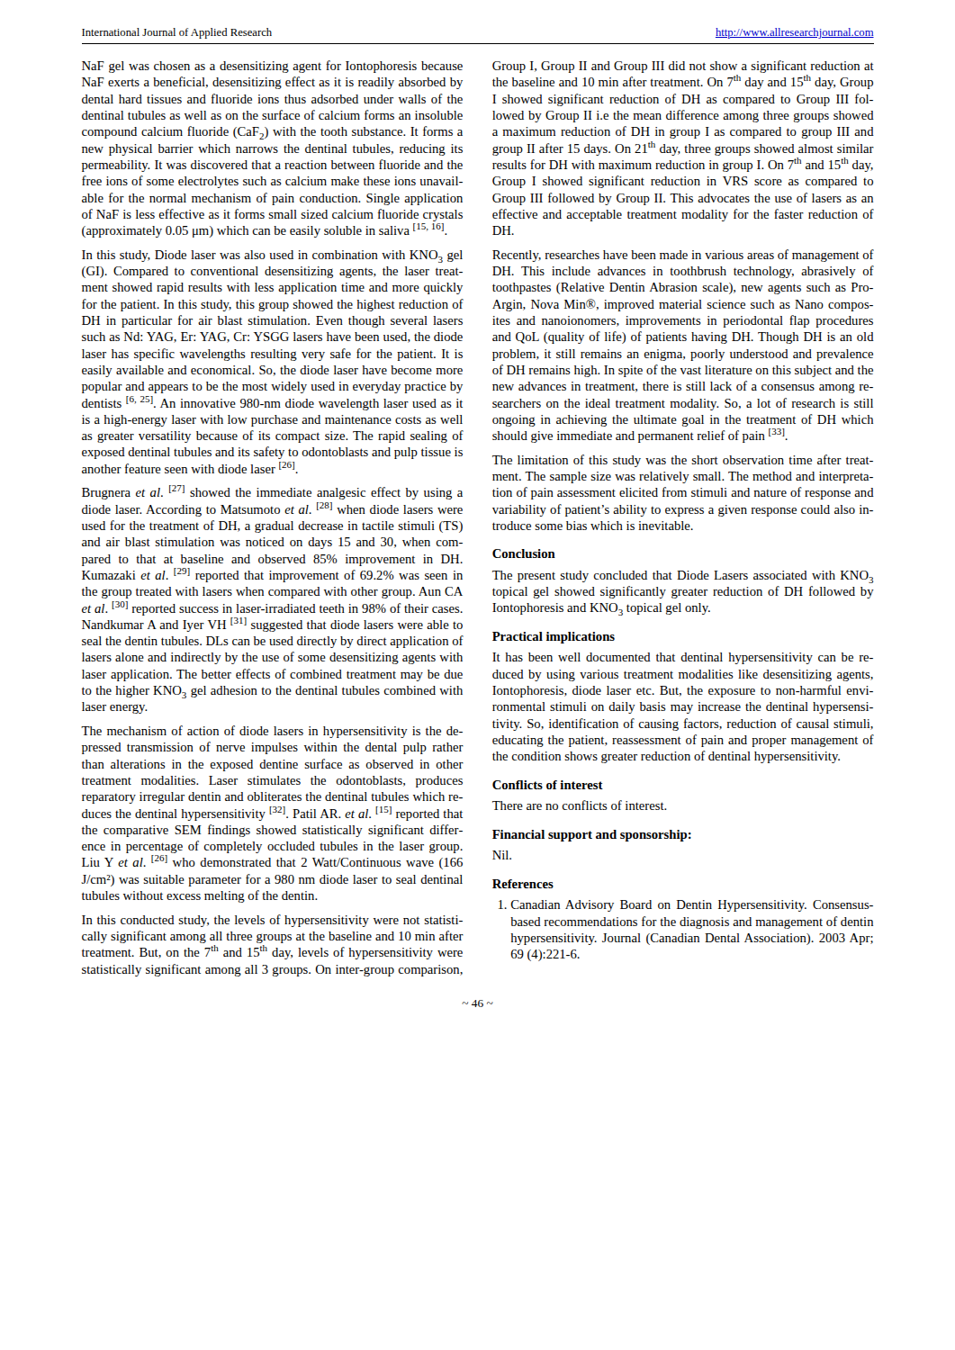International Journal of Applied Research http://www.allresearchjournal.com
NaF gel was chosen as a desensitizing agent for Iontophoresis because NaF exerts a beneficial, desensitizing effect as it is readily absorbed by dental hard tissues and fluoride ions thus adsorbed under walls of the dentinal tubules as well as on the surface of calcium forms an insoluble compound calcium fluoride (CaF2) with the tooth substance. It forms a new physical barrier which narrows the dentinal tubules, reducing its permeability. It was discovered that a reaction between fluoride and the free ions of some electrolytes such as calcium make these ions unavailable for the normal mechanism of pain conduction. Single application of NaF is less effective as it forms small sized calcium fluoride crystals (approximately 0.05 μm) which can be easily soluble in saliva [15, 16].
In this study, Diode laser was also used in combination with KNO3 gel (GI). Compared to conventional desensitizing agents, the laser treatment showed rapid results with less application time and more quickly for the patient. In this study, this group showed the highest reduction of DH in particular for air blast stimulation. Even though several lasers such as Nd: YAG, Er: YAG, Cr: YSGG lasers have been used, the diode laser has specific wavelengths resulting very safe for the patient. It is easily available and economical. So, the diode laser have become more popular and appears to be the most widely used in everyday practice by dentists [6, 25]. An innovative 980-nm diode wavelength laser used as it is a high-energy laser with low purchase and maintenance costs as well as greater versatility because of its compact size. The rapid sealing of exposed dentinal tubules and its safety to odontoblasts and pulp tissue is another feature seen with diode laser [26].
Brugnera et al. [27] showed the immediate analgesic effect by using a diode laser. According to Matsumoto et al. [28] when diode lasers were used for the treatment of DH, a gradual decrease in tactile stimuli (TS) and air blast stimulation was noticed on days 15 and 30, when compared to that at baseline and observed 85% improvement in DH. Kumazaki et al. [29] reported that improvement of 69.2% was seen in the group treated with lasers when compared with other group. Aun CA et al. [30] reported success in laser-irradiated teeth in 98% of their cases. Nandkumar A and Iyer VH [31] suggested that diode lasers were able to seal the dentin tubules. DLs can be used directly by direct application of lasers alone and indirectly by the use of some desensitizing agents with laser application. The better effects of combined treatment may be due to the higher KNO3 gel adhesion to the dentinal tubules combined with laser energy.
The mechanism of action of diode lasers in hypersensitivity is the depressed transmission of nerve impulses within the dental pulp rather than alterations in the exposed dentine surface as observed in other treatment modalities. Laser stimulates the odontoblasts, produces reparatory irregular dentin and obliterates the dentinal tubules which reduces the dentinal hypersensitivity [32]. Patil AR. et al. [15] reported that the comparative SEM findings showed statistically significant difference in percentage of completely occluded tubules in the laser group. Liu Y et al. [26] who demonstrated that 2 Watt/Continuous wave (166 J/cm²) was suitable parameter for a 980 nm diode laser to seal dentinal tubules without excess melting of the dentin.
In this conducted study, the levels of hypersensitivity were not statistically significant among all three groups at the baseline and 10 min after treatment. But, on the 7th and 15th day, levels of hypersensitivity were statistically significant among all 3 groups. On inter-group comparison, Group I, Group II and Group III did not show a significant reduction at the baseline and 10 min after treatment. On 7th day and 15th day, Group I showed significant reduction of DH as compared to Group III followed by Group II i.e the mean difference among three groups showed a maximum reduction of DH in group I as compared to group III and group II after 15 days. On 21th day, three groups showed almost similar results for DH with maximum reduction in group I. On 7th and 15th day, Group I showed significant reduction in VRS score as compared to Group III followed by Group II. This advocates the use of lasers as an effective and acceptable treatment modality for the faster reduction of DH.
Recently, researches have been made in various areas of management of DH. This include advances in toothbrush technology, abrasively of toothpastes (Relative Dentin Abrasion scale), new agents such as Pro-Argin, Nova Min®, improved material science such as Nano composites and nanoionomers, improvements in periodontal flap procedures and QoL (quality of life) of patients having DH. Though DH is an old problem, it still remains an enigma, poorly understood and prevalence of DH remains high. In spite of the vast literature on this subject and the new advances in treatment, there is still lack of a consensus among researchers on the ideal treatment modality. So, a lot of research is still ongoing in achieving the ultimate goal in the treatment of DH which should give immediate and permanent relief of pain [33].
The limitation of this study was the short observation time after treatment. The sample size was relatively small. The method and interpretation of pain assessment elicited from stimuli and nature of response and variability of patient’s ability to express a given response could also introduce some bias which is inevitable.
Conclusion
The present study concluded that Diode Lasers associated with KNO3 topical gel showed significantly greater reduction of DH followed by Iontophoresis and KNO3 topical gel only.
Practical implications
It has been well documented that dentinal hypersensitivity can be reduced by using various treatment modalities like desensitizing agents, Iontophoresis, diode laser etc. But, the exposure to non-harmful environmental stimuli on daily basis may increase the dentinal hypersensitivity. So, identification of causing factors, reduction of causal stimuli, educating the patient, reassessment of pain and proper management of the condition shows greater reduction of dentinal hypersensitivity.
Conflicts of interest
There are no conflicts of interest.
Financial support and sponsorship:
Nil.
References
Canadian Advisory Board on Dentin Hypersensitivity. Consensus-based recommendations for the diagnosis and management of dentin hypersensitivity. Journal (Canadian Dental Association). 2003 Apr; 69 (4):221-6.
~ 46 ~